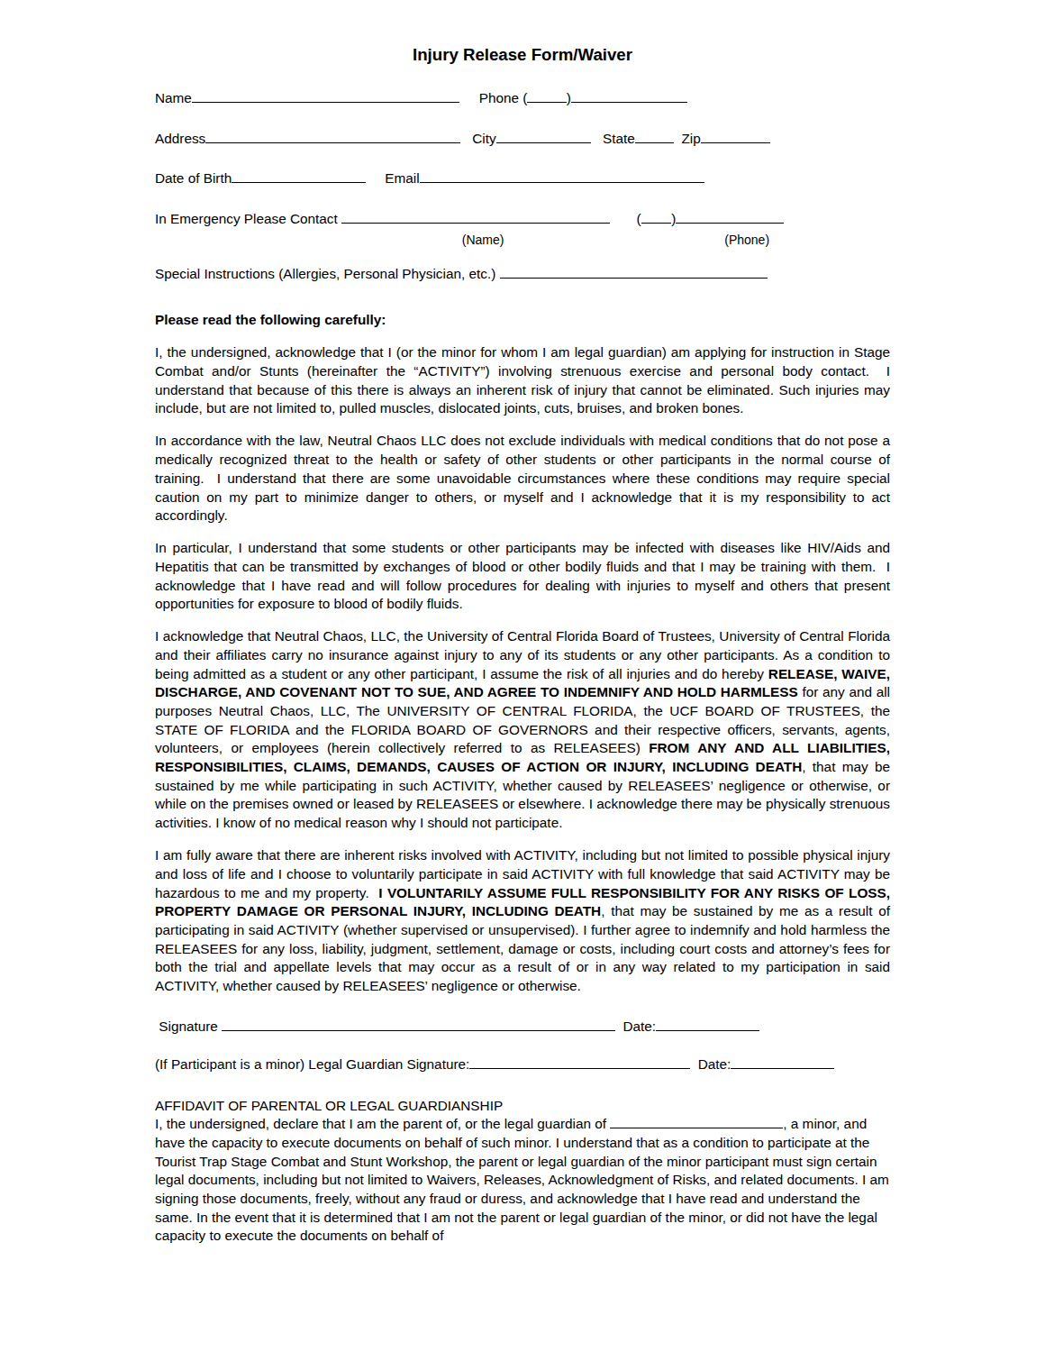Injury Release Form/Waiver
Name Phone ( )
Address City State Zip
Date of Birth Email
In Emergency Please Contact ( )
(Name) (Phone)
Special Instructions (Allergies, Personal Physician, etc.)
Please read the following carefully:
I, the undersigned, acknowledge that I (or the minor for whom I am legal guardian) am applying for instruction in Stage Combat and/or Stunts (hereinafter the “ACTIVITY”) involving strenuous exercise and personal body contact. I understand that because of this there is always an inherent risk of injury that cannot be eliminated. Such injuries may include, but are not limited to, pulled muscles, dislocated joints, cuts, bruises, and broken bones.
In accordance with the law, Neutral Chaos LLC does not exclude individuals with medical conditions that do not pose a medically recognized threat to the health or safety of other students or other participants in the normal course of training. I understand that there are some unavoidable circumstances where these conditions may require special caution on my part to minimize danger to others, or myself and I acknowledge that it is my responsibility to act accordingly.
In particular, I understand that some students or other participants may be infected with diseases like HIV/Aids and Hepatitis that can be transmitted by exchanges of blood or other bodily fluids and that I may be training with them. I acknowledge that I have read and will follow procedures for dealing with injuries to myself and others that present opportunities for exposure to blood of bodily fluids.
I acknowledge that Neutral Chaos, LLC, the University of Central Florida Board of Trustees, University of Central Florida and their affiliates carry no insurance against injury to any of its students or any other participants. As a condition to being admitted as a student or any other participant, I assume the risk of all injuries and do hereby RELEASE, WAIVE, DISCHARGE, AND COVENANT NOT TO SUE, AND AGREE TO INDEMNIFY AND HOLD HARMLESS for any and all purposes Neutral Chaos, LLC, The UNIVERSITY OF CENTRAL FLORIDA, the UCF BOARD OF TRUSTEES, the STATE OF FLORIDA and the FLORIDA BOARD OF GOVERNORS and their respective officers, servants, agents, volunteers, or employees (herein collectively referred to as RELEASEES) FROM ANY AND ALL LIABILITIES, RESPONSIBILITIES, CLAIMS, DEMANDS, CAUSES OF ACTION OR INJURY, INCLUDING DEATH, that may be sustained by me while participating in such ACTIVITY, whether caused by RELEASEES’ negligence or otherwise, or while on the premises owned or leased by RELEASEES or elsewhere. I acknowledge there may be physically strenuous activities. I know of no medical reason why I should not participate.
I am fully aware that there are inherent risks involved with ACTIVITY, including but not limited to possible physical injury and loss of life and I choose to voluntarily participate in said ACTIVITY with full knowledge that said ACTIVITY may be hazardous to me and my property. I VOLUNTARILY ASSUME FULL RESPONSIBILITY FOR ANY RISKS OF LOSS, PROPERTY DAMAGE OR PERSONAL INJURY, INCLUDING DEATH, that may be sustained by me as a result of participating in said ACTIVITY (whether supervised or unsupervised). I further agree to indemnify and hold harmless the RELEASEES for any loss, liability, judgment, settlement, damage or costs, including court costs and attorney’s fees for both the trial and appellate levels that may occur as a result of or in any way related to my participation in said ACTIVITY, whether caused by RELEASEES’ negligence or otherwise.
Signature Date:
(If Participant is a minor) Legal Guardian Signature: Date:
AFFIDAVIT OF PARENTAL OR LEGAL GUARDIANSHIP
I, the undersigned, declare that I am the parent of, or the legal guardian of , a minor, and have the capacity to execute documents on behalf of such minor. I understand that as a condition to participate at the Tourist Trap Stage Combat and Stunt Workshop, the parent or legal guardian of the minor participant must sign certain legal documents, including but not limited to Waivers, Releases, Acknowledgment of Risks, and related documents. I am signing those documents, freely, without any fraud or duress, and acknowledge that I have read and understand the same. In the event that it is determined that I am not the parent or legal guardian of the minor, or did not have the legal capacity to execute the documents on behalf of